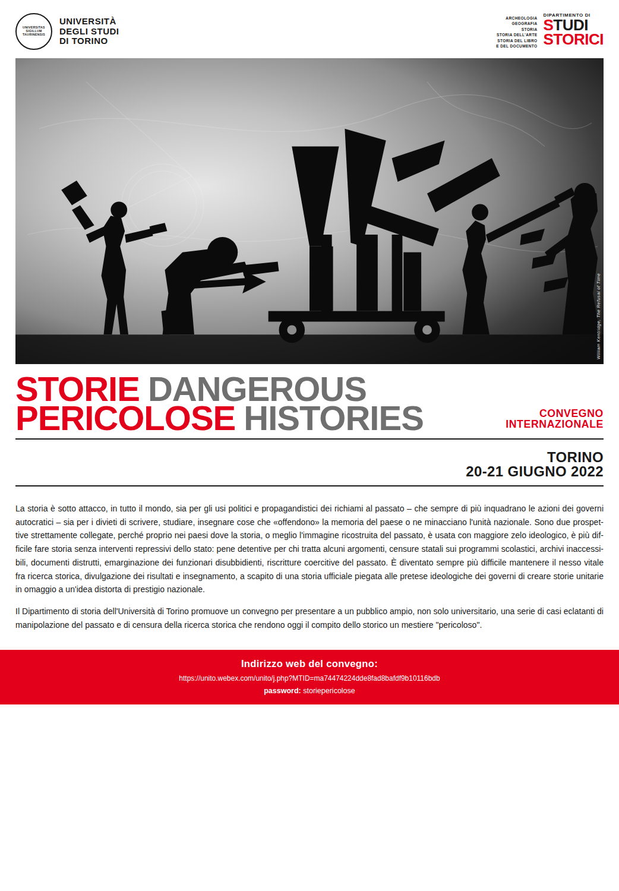Universitas
Sigillum
Taurinensis
Università
degli Studi
di Torino
Archeologia
Geografia
Storia
Storia dell'Arte
Storia del Libro
e del Documento
Dipartimento di Studi Storici
William Kentridge, The Refusal of Time
Storie Dangerous
Pericolose Histories
Convegno
Internazionale
Torino
20-21 giugno 2022
La storia è sotto attacco, in tutto il mondo, sia per gli usi politici e propagandistici dei richiami al passato – che sempre di più inquadrano le azioni dei governi autocratici – sia per i divieti di scrivere, studiare, insegnare cose che «offendono» la memoria del paese o ne minacciano l'unità nazionale. Sono due prospettive strettamente collegate, perché proprio nei paesi dove la storia, o meglio l'immagine ricostruita del passato, è usata con maggiore zelo ideologico, è più difficile fare storia senza interventi repressivi dello stato: pene detentive per chi tratta alcuni argomenti, censure statali sui programmi scolastici, archivi inaccessibili, documenti distrutti, emarginazione dei funzionari disubbidienti, riscritture coercitive del passato. È diventato sempre più difficile mantenere il nesso vitale fra ricerca storica, divulgazione dei risultati e insegnamento, a scapito di una storia ufficiale piegata alle pretese ideologiche dei governi di creare storie unitarie in omaggio a un'idea distorta di prestigio nazionale.
Il Dipartimento di storia dell'Università di Torino promuove un convegno per presentare a un pubblico ampio, non solo universitario, una serie di casi eclatanti di manipolazione del passato e di censura della ricerca storica che rendono oggi il compito dello storico un mestiere "pericoloso".
Indirizzo web del convegno:
https://unito.webex.com/unito/j.php?MTID=ma74474224dde8fad8bafdf9b10116bdb
password: storiepericolose